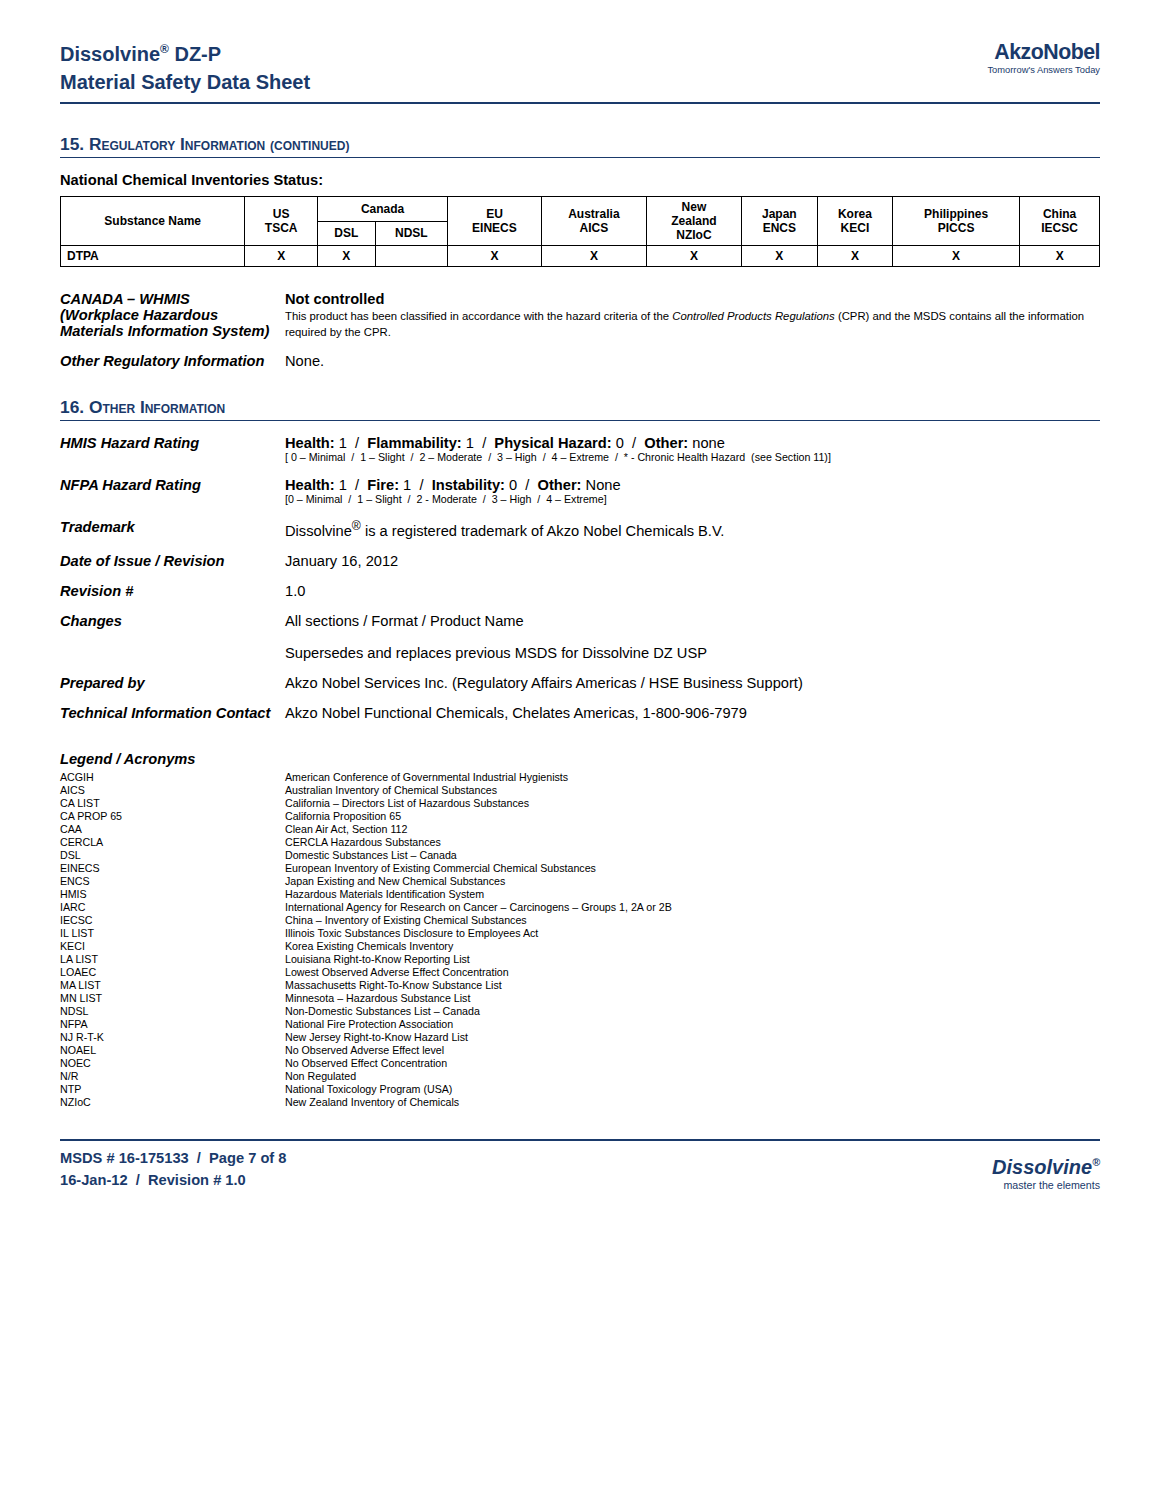Dissolvine® DZ-P
Material Safety Data Sheet
AkzoNobel
Tomorrow's Answers Today
15. REGULATORY INFORMATION (CONTINUED)
National Chemical Inventories Status:
| Substance Name | US TSCA | Canada | EU EINECS | Australia AICS | New Zealand NZIoC | Japan ENCS | Korea KECI | Philippines PICCS | China IECSC |
| --- | --- | --- | --- | --- | --- | --- | --- | --- | --- |
| DSL | NDSL |
| DTPA | X | X | | X | X | X | X | X | X | X |
CANADA – WHMIS
(Workplace Hazardous Materials Information System)
Not controlled
This product has been classified in accordance with the hazard criteria of the Controlled Products Regulations (CPR) and the MSDS contains all the information required by the CPR.
Other Regulatory Information
None.
16. OTHER INFORMATION
HMIS Hazard Rating
Health: 1 / Flammability: 1 / Physical Hazard: 0 / Other: none
[ 0 – Minimal / 1 – Slight / 2 – Moderate / 3 – High / 4 – Extreme / * - Chronic Health Hazard (see Section 11)]
NFPA Hazard Rating
Health: 1 / Fire: 1 / Instability: 0 / Other: None
[0 – Minimal / 1 – Slight / 2 - Moderate / 3 – High / 4 – Extreme]
Trademark
Dissolvine® is a registered trademark of Akzo Nobel Chemicals B.V.
Date of Issue / Revision
January 16, 2012
Revision #
1.0
Changes
All sections / Format / Product Name
Supersedes and replaces previous MSDS for Dissolvine DZ USP
Prepared by
Akzo Nobel Services Inc. (Regulatory Affairs Americas / HSE Business Support)
Technical Information Contact
Akzo Nobel Functional Chemicals, Chelates Americas, 1-800-906-7979
Legend / Acronyms
| ACGIH | American Conference of Governmental Industrial Hygienists |
| AICS | Australian Inventory of Chemical Substances |
| CA LIST | California – Directors List of Hazardous Substances |
| CA PROP 65 | California Proposition 65 |
| CAA | Clean Air Act, Section 112 |
| CERCLA | CERCLA Hazardous Substances |
| DSL | Domestic Substances List – Canada |
| EINECS | European Inventory of Existing Commercial Chemical Substances |
| ENCS | Japan Existing and New Chemical Substances |
| HMIS | Hazardous Materials Identification System |
| IARC | International Agency for Research on Cancer – Carcinogens – Groups 1, 2A or 2B |
| IECSC | China – Inventory of Existing Chemical Substances |
| IL LIST | Illinois Toxic Substances Disclosure to Employees Act |
| KECI | Korea Existing Chemicals Inventory |
| LA LIST | Louisiana Right-to-Know Reporting List |
| LOAEC | Lowest Observed Adverse Effect Concentration |
| MA LIST | Massachusetts Right-To-Know Substance List |
| MN LIST | Minnesota – Hazardous Substance List |
| NDSL | Non-Domestic Substances List – Canada |
| NFPA | National Fire Protection Association |
| NJ R-T-K | New Jersey Right-to-Know Hazard List |
| NOAEL | No Observed Adverse Effect level |
| NOEC | No Observed Effect Concentration |
| N/R | Non Regulated |
| NTP | National Toxicology Program (USA) |
| NZIoC | New Zealand Inventory of Chemicals |
MSDS # 16-175133 / Page 7 of 8
16-Jan-12 / Revision # 1.0
Dissolvine®
master the elements